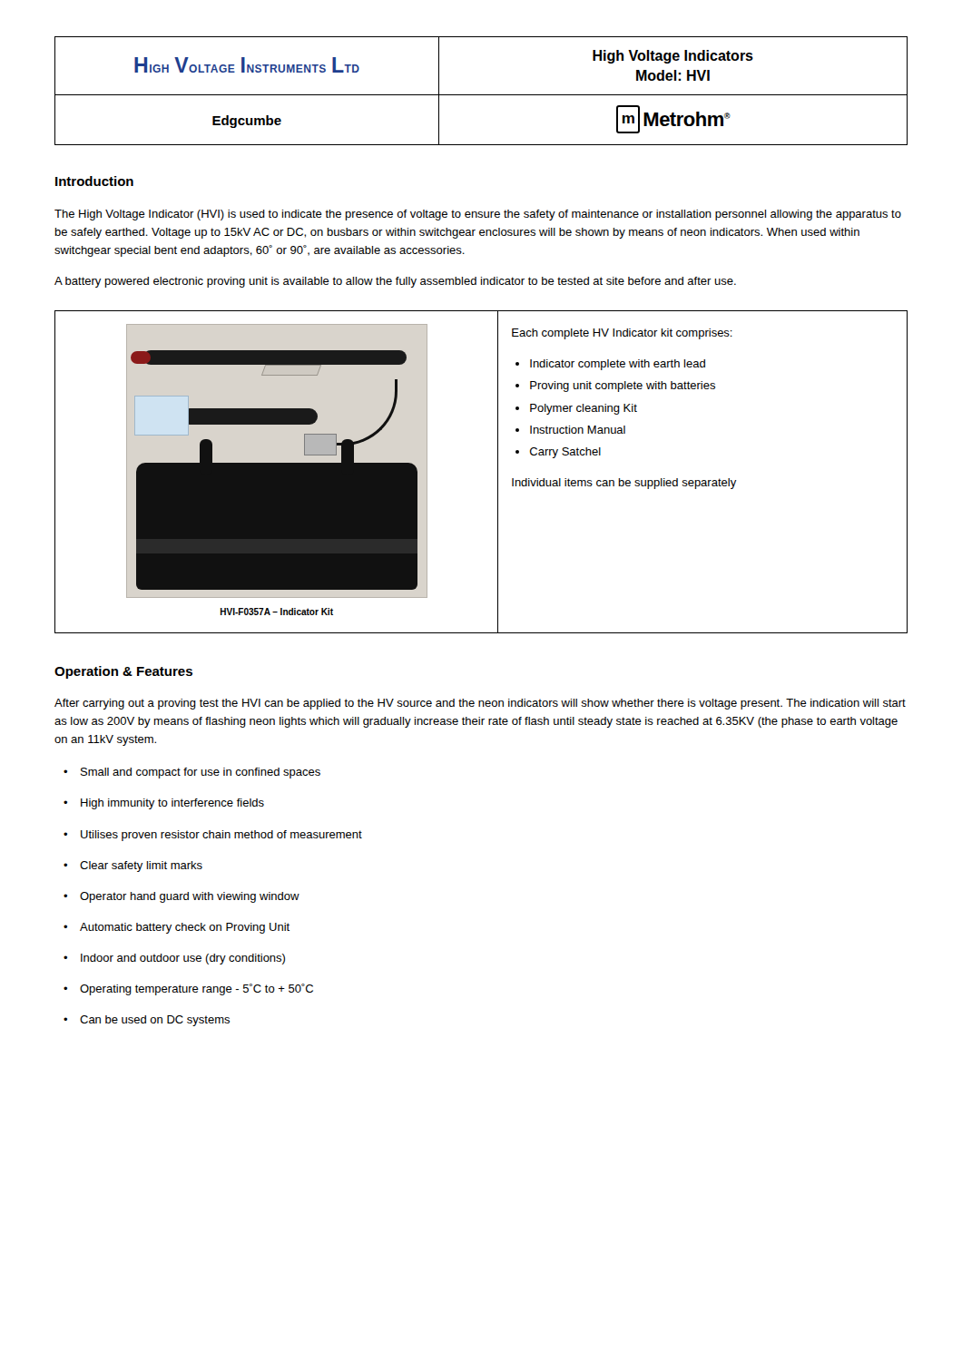| H IGH V OLTAGE I NSTRUMENTS L TD | High Voltage Indicators Model: HVI |
| Edgcumbe | m Metrohm ® |
Introduction
The High Voltage Indicator (HVI) is used to indicate the presence of voltage to ensure the safety of maintenance or installation personnel allowing the apparatus to be safely earthed. Voltage up to 15kV AC or DC, on busbars or within switchgear enclosures will be shown by means of neon indicators. When used within switchgear special bent end adaptors, 60˚ or 90˚, are available as accessories.
A battery powered electronic proving unit is available to allow the fully assembled indicator to be tested at site before and after use.
| HVI-F0357A – Indicator Kit | Each complete HV Indicator kit comprises: Indicator complete with earth lead Proving unit complete with batteries Polymer cleaning Kit Instruction Manual Carry Satchel Individual items can be supplied separately |
Operation & Features
After carrying out a proving test the HVI can be applied to the HV source and the neon indicators will show whether there is voltage present. The indication will start as low as 200V by means of flashing neon lights which will gradually increase their rate of flash until steady state is reached at 6.35KV (the phase to earth voltage on an 11kV system.
Small and compact for use in confined spaces
High immunity to interference fields
Utilises proven resistor chain method of measurement
Clear safety limit marks
Operator hand guard with viewing window
Automatic battery check on Proving Unit
Indoor and outdoor use (dry conditions)
Operating temperature range - 5˚C to + 50˚C
Can be used on DC systems